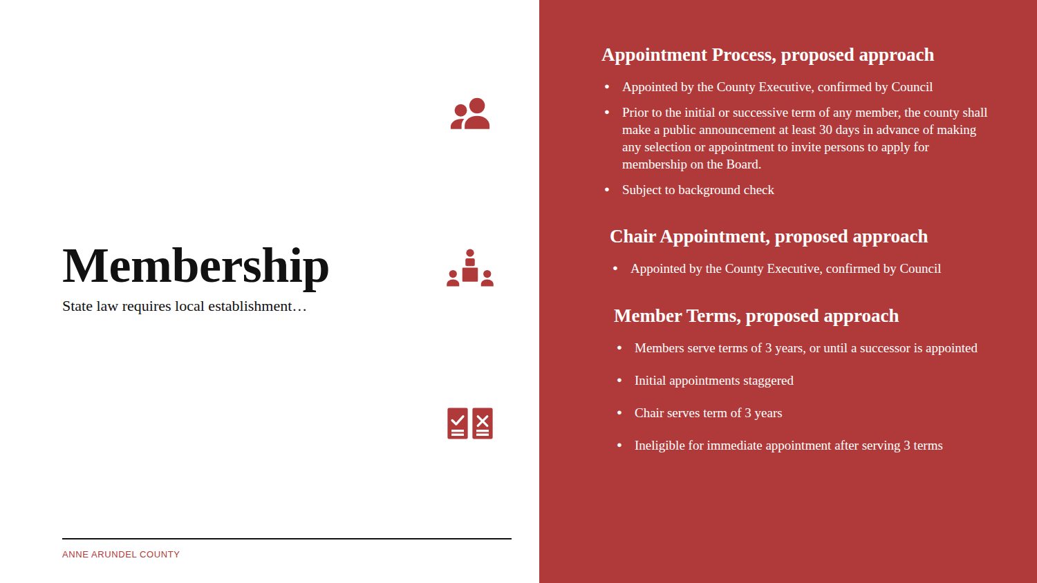Membership
State law requires local establishment…
Anne Arundel County
Appointment Process, proposed approach
Appointed by the County Executive, confirmed by Council
Prior to the initial or successive term of any member, the county shall make a public announcement at least 30 days in advance of making any selection or appointment to invite persons to apply for membership on the Board.
Subject to background check
Chair Appointment, proposed approach
Appointed by the County Executive, confirmed by Council
Member Terms, proposed approach
Members serve terms of 3 years, or until a successor is appointed
Initial appointments staggered
Chair serves term of 3 years
Ineligible for immediate appointment after serving 3 terms